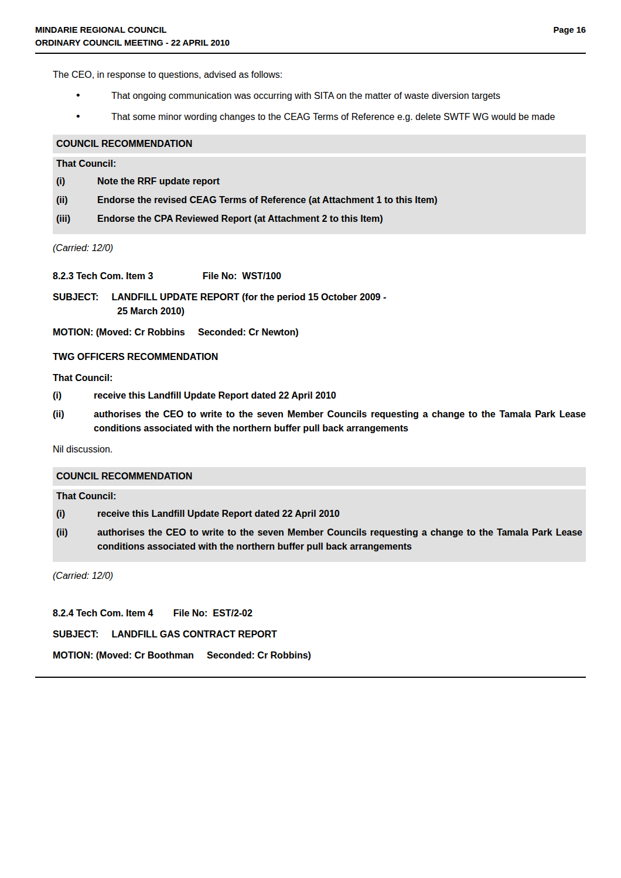MINDARIE REGIONAL COUNCIL
ORDINARY COUNCIL MEETING - 22 APRIL 2010
Page 16
The CEO, in response to questions, advised as follows:
That ongoing communication was occurring with SITA on the matter of waste diversion targets
That some minor wording changes to the CEAG Terms of Reference e.g. delete SWTF WG would be made
COUNCIL RECOMMENDATION
That Council:
(i) Note the RRF update report
(ii) Endorse the revised CEAG Terms of Reference (at Attachment 1 to this Item)
(iii) Endorse the CPA Reviewed Report (at Attachment 2 to this Item)
(Carried: 12/0)
8.2.3 Tech Com. Item 3 File No: WST/100
SUBJECT: LANDFILL UPDATE REPORT (for the period 15 October 2009 -
25 March 2010)
MOTION: (Moved: Cr Robbins Seconded: Cr Newton)
TWG OFFICERS RECOMMENDATION
That Council:
(i) receive this Landfill Update Report dated 22 April 2010
(ii) authorises the CEO to write to the seven Member Councils requesting a change to the Tamala Park Lease conditions associated with the northern buffer pull back arrangements
Nil discussion.
COUNCIL RECOMMENDATION
That Council:
(i) receive this Landfill Update Report dated 22 April 2010
(ii) authorises the CEO to write to the seven Member Councils requesting a change to the Tamala Park Lease conditions associated with the northern buffer pull back arrangements
(Carried: 12/0)
8.2.4 Tech Com. Item 4 File No: EST/2-02
SUBJECT: LANDFILL GAS CONTRACT REPORT
MOTION: (Moved: Cr Boothman Seconded: Cr Robbins)